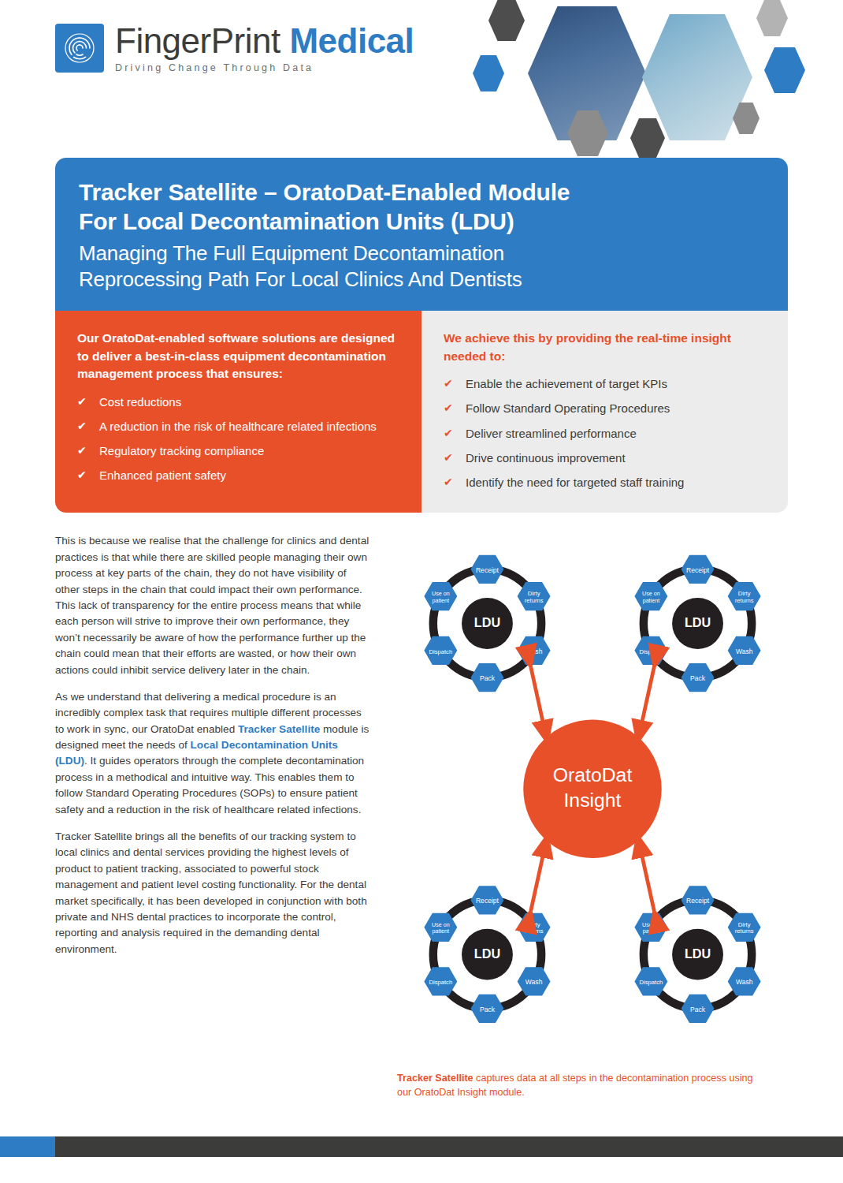FingerPrint Medical
Driving Change Through Data
Tracker Satellite – OratoDat-Enabled Module
For Local Decontamination Units (LDU)
Managing The Full Equipment Decontamination
Reprocessing Path For Local Clinics And Dentists
Our OratoDat-enabled software solutions are designed to deliver a best-in-class equipment decontamination management process that ensures:
Cost reductions
A reduction in the risk of healthcare related infections
Regulatory tracking compliance
Enhanced patient safety
We achieve this by providing the real-time insight needed to:
Enable the achievement of target KPIs
Follow Standard Operating Procedures
Deliver streamlined performance
Drive continuous improvement
Identify the need for targeted staff training
This is because we realise that the challenge for clinics and dental practices is that while there are skilled people managing their own process at key parts of the chain, they do not have visibility of other steps in the chain that could impact their own performance. This lack of transparency for the entire process means that while each person will strive to improve their own performance, they won’t necessarily be aware of how the performance further up the chain could mean that their efforts are wasted, or how their own actions could inhibit service delivery later in the chain.
As we understand that delivering a medical procedure is an incredibly complex task that requires multiple different processes to work in sync, our OratoDat enabled Tracker Satellite module is designed meet the needs of Local Decontamination Units (LDU). It guides operators through the complete decontamination process in a methodical and intuitive way. This enables them to follow Standard Operating Procedures (SOPs) to ensure patient safety and a reduction in the risk of healthcare related infections.
Tracker Satellite brings all the benefits of our tracking system to local clinics and dental services providing the highest levels of product to patient tracking, associated to powerful stock management and patient level costing functionality. For the dental market specifically, it has been developed in conjunction with both private and NHS dental practices to incorporate the control, reporting and analysis required in the demanding dental environment.
LDU Receipt Dirty returns Wash Pack Dispatch Use on patient OratoDat Insight
Tracker Satellite captures data at all steps in the decontamination process using our OratoDat Insight module.